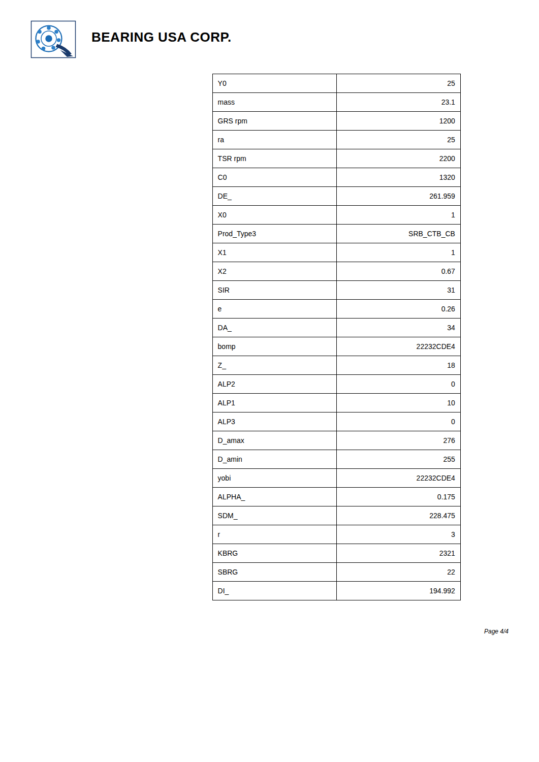BEARING USA CORP.
| Y0 | 25 |
| mass | 23.1 |
| GRS rpm | 1200 |
| ra | 25 |
| TSR rpm | 2200 |
| C0 | 1320 |
| DE_ | 261.959 |
| X0 | 1 |
| Prod_Type3 | SRB_CTB_CB |
| X1 | 1 |
| X2 | 0.67 |
| SIR | 31 |
| e | 0.26 |
| DA_ | 34 |
| bomp | 22232CDE4 |
| Z_ | 18 |
| ALP2 | 0 |
| ALP1 | 10 |
| ALP3 | 0 |
| D_amax | 276 |
| D_amin | 255 |
| yobi | 22232CDE4 |
| ALPHA_ | 0.175 |
| SDM_ | 228.475 |
| r | 3 |
| KBRG | 2321 |
| SBRG | 22 |
| DI_ | 194.992 |
Page 4/4